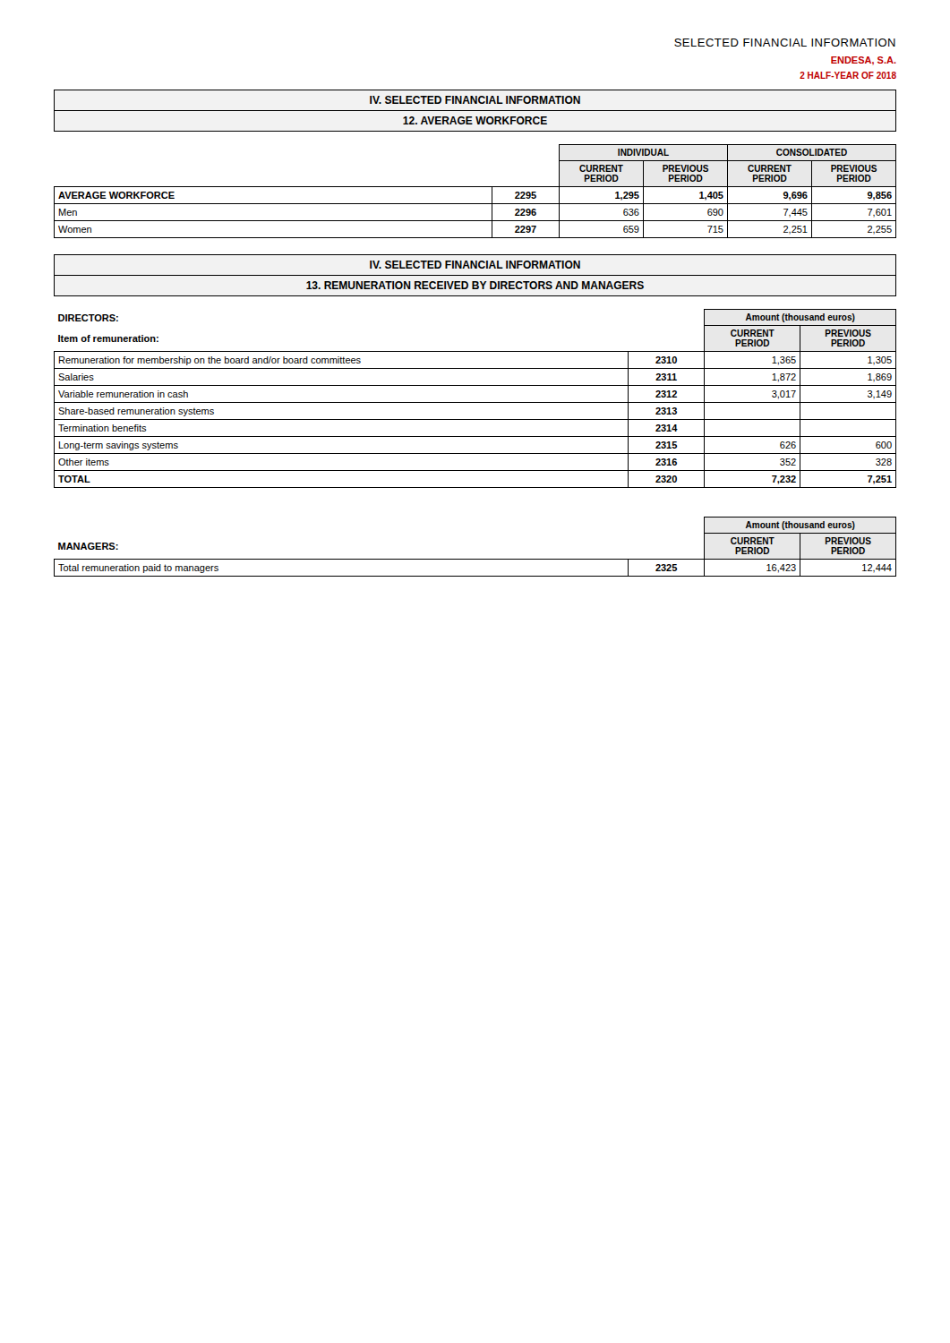SELECTED FINANCIAL INFORMATION
ENDESA, S.A.
2 HALF-YEAR OF 2018
| IV. SELECTED FINANCIAL INFORMATION |
| 12. AVERAGE WORKFORCE |
| | | INDIVIDUAL | CONSOLIDATED |
| | | CURRENT PERIOD | PREVIOUS PERIOD | CURRENT PERIOD | PREVIOUS PERIOD |
| AVERAGE WORKFORCE | 2295 | 1,295 | 1,405 | 9,696 | 9,856 |
| Men | 2296 | 636 | 690 | 7,445 | 7,601 |
| Women | 2297 | 659 | 715 | 2,251 | 2,255 |
| IV. SELECTED FINANCIAL INFORMATION |
| 13. REMUNERATION RECEIVED BY DIRECTORS AND MANAGERS |
| DIRECTORS: | | Amount (thousand euros) |
| Item of remuneration: | | CURRENT PERIOD | PREVIOUS PERIOD |
| Remuneration for membership on the board and/or board committees | 2310 | 1,365 | 1,305 |
| Salaries | 2311 | 1,872 | 1,869 |
| Variable remuneration in cash | 2312 | 3,017 | 3,149 |
| Share-based remuneration systems | 2313 | | |
| Termination benefits | 2314 | | |
| Long-term savings systems | 2315 | 626 | 600 |
| Other items | 2316 | 352 | 328 |
| TOTAL | 2320 | 7,232 | 7,251 |
| | | Amount (thousand euros) |
| MANAGERS: | | CURRENT PERIOD | PREVIOUS PERIOD |
| Total remuneration paid to managers | 2325 | 16,423 | 12,444 |